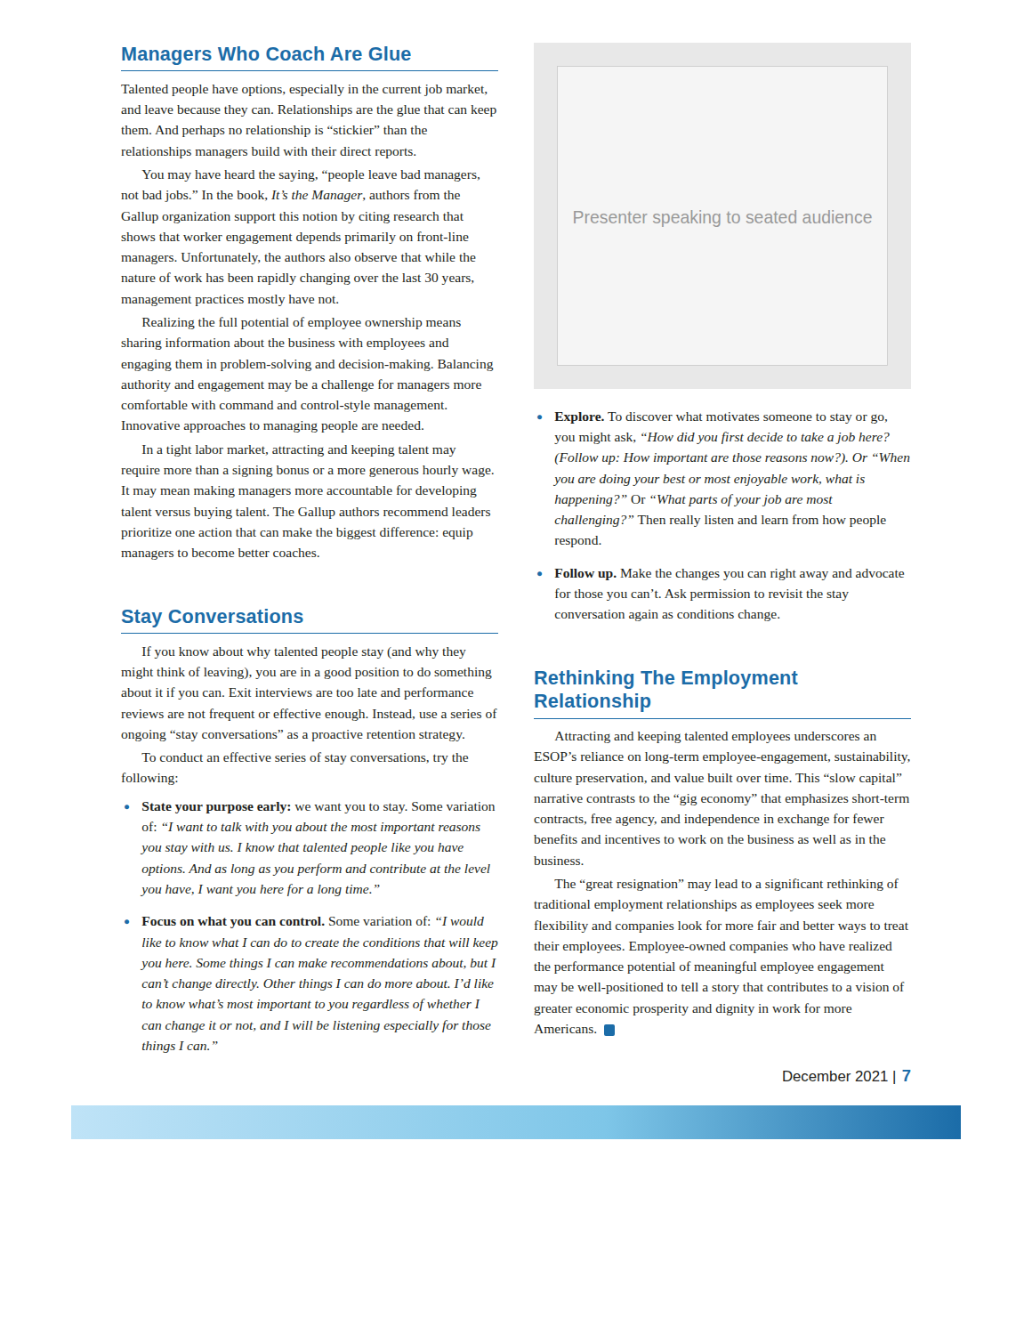Managers Who Coach Are Glue
Talented people have options, especially in the current job market, and leave because they can. Relationships are the glue that can keep them. And perhaps no relationship is “stickier” than the relationships managers build with their direct reports.
You may have heard the saying, “people leave bad managers, not bad jobs.” In the book, It’s the Manager, authors from the Gallup organization support this notion by citing research that shows that worker engagement depends primarily on front-line managers. Unfortunately, the authors also observe that while the nature of work has been rapidly changing over the last 30 years, management practices mostly have not.
Realizing the full potential of employee ownership means sharing information about the business with employees and engaging them in problem-solving and decision-making. Balancing authority and engagement may be a challenge for managers more comfortable with command and control-style management. Innovative approaches to managing people are needed.
In a tight labor market, attracting and keeping talent may require more than a signing bonus or a more generous hourly wage. It may mean making managers more accountable for developing talent versus buying talent. The Gallup authors recommend leaders prioritize one action that can make the biggest difference: equip managers to become better coaches.
Stay Conversations
If you know about why talented people stay (and why they might think of leaving), you are in a good position to do something about it if you can. Exit interviews are too late and performance reviews are not frequent or effective enough. Instead, use a series of ongoing “stay conversations” as a proactive retention strategy.
To conduct an effective series of stay conversations, try the following:
State your purpose early: we want you to stay. Some variation of: “I want to talk with you about the most important reasons you stay with us. I know that talented people like you have options. And as long as you perform and contribute at the level you have, I want you here for a long time.”
Focus on what you can control. Some variation of: “I would like to know what I can do to create the conditions that will keep you here. Some things I can make recommendations about, but I can’t change directly. Other things I can do more about. I’d like to know what’s most important to you regardless of whether I can change it or not, and I will be listening especially for those things I can.”
Explore. To discover what motivates someone to stay or go, you might ask, “How did you first decide to take a job here? (Follow up: How important are those reasons now?). Or “When you are doing your best or most enjoyable work, what is happening?” Or “What parts of your job are most challenging?” Then really listen and learn from how people respond.
Follow up. Make the changes you can right away and advocate for those you can’t. Ask permission to revisit the stay conversation again as conditions change.
Rethinking The Employment Relationship
Attracting and keeping talented employees underscores an ESOP’s reliance on long-term employee-engagement, sustainability, culture preservation, and value built over time. This “slow capital” narrative contrasts to the “gig economy” that emphasizes short-term contracts, free agency, and independence in exchange for fewer benefits and incentives to work on the business as well as in the business.
The “great resignation” may lead to a significant rethinking of traditional employment relationships as employees seek more flexibility and companies look for more fair and better ways to treat their employees. Employee-owned companies who have realized the performance potential of meaningful employee engagement may be well-positioned to tell a story that contributes to a vision of greater economic prosperity and dignity in work for more Americans. C
December 2021 |7